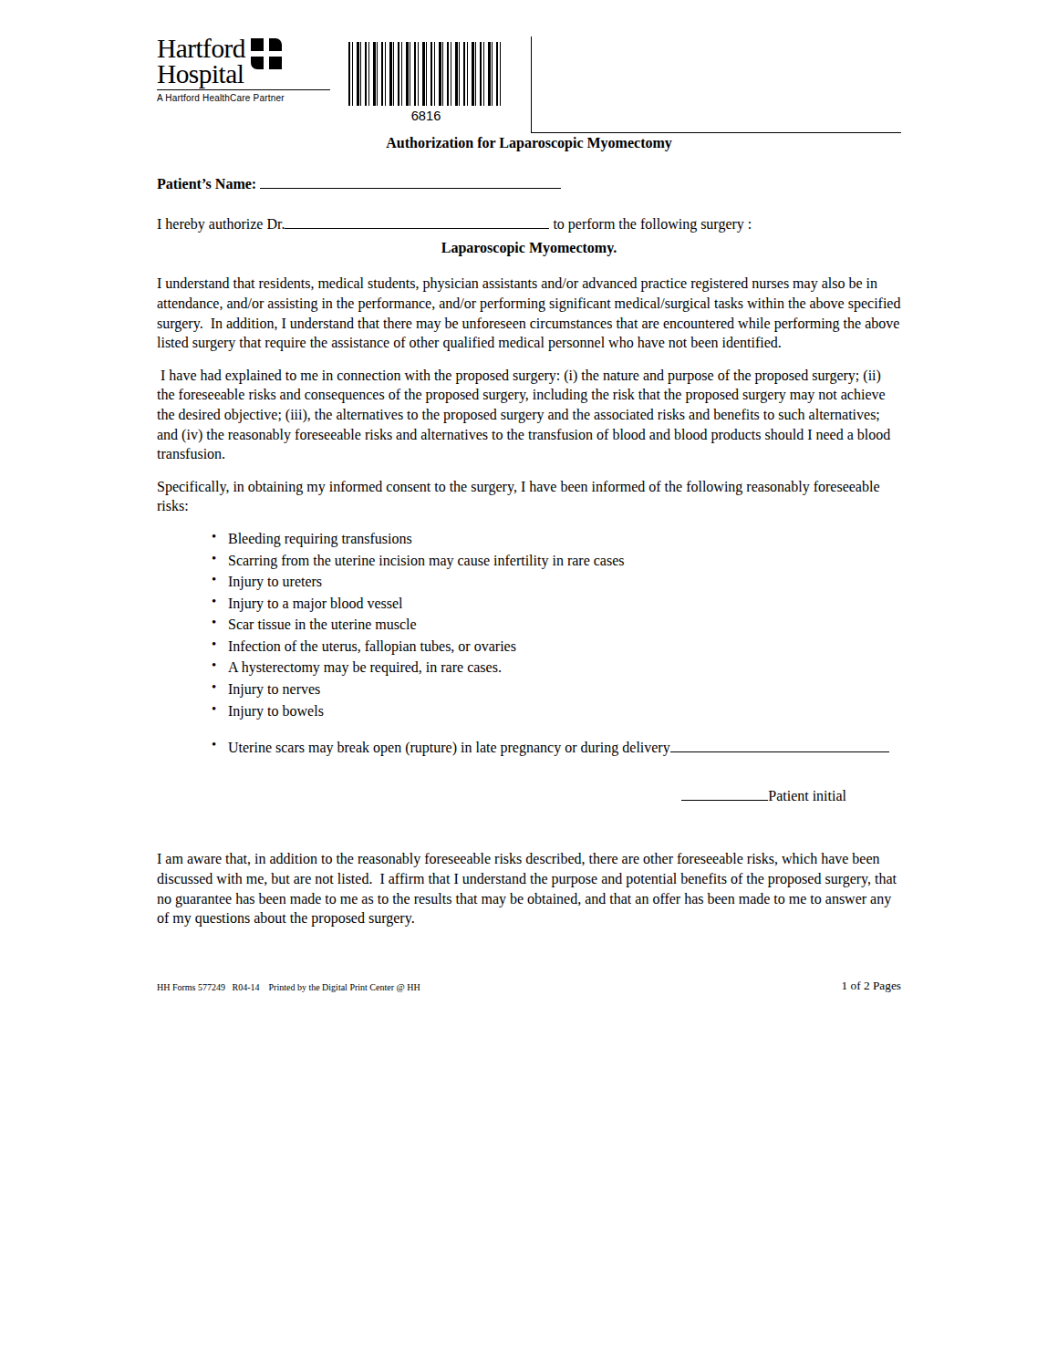Hartford
Hospital
A Hartford HealthCare Partner
6816
Authorization for Laparoscopic Myomectomy
Patient’s Name:
I hereby authorize Dr. to perform the following surgery :
Laparoscopic Myomectomy.
I understand that residents, medical students, physician assistants and/or advanced practice registered nurses may also be in attendance, and/or assisting in the performance, and/or performing significant medical/surgical tasks within the above specified surgery. In addition, I understand that there may be unforeseen circumstances that are encountered while performing the above listed surgery that require the assistance of other qualified medical personnel who have not been identified.
I have had explained to me in connection with the proposed surgery: (i) the nature and purpose of the proposed surgery; (ii) the foreseeable risks and consequences of the proposed surgery, including the risk that the proposed surgery may not achieve the desired objective; (iii), the alternatives to the proposed surgery and the associated risks and benefits to such alternatives; and (iv) the reasonably foreseeable risks and alternatives to the transfusion of blood and blood products should I need a blood transfusion.
Specifically, in obtaining my informed consent to the surgery, I have been informed of the following reasonably foreseeable risks:
Bleeding requiring transfusions
Scarring from the uterine incision may cause infertility in rare cases
Injury to ureters
Injury to a major blood vessel
Scar tissue in the uterine muscle
Infection of the uterus, fallopian tubes, or ovaries
A hysterectomy may be required, in rare cases.
Injury to nerves
Injury to bowels
Uterine scars may break open (rupture) in late pregnancy or during delivery
Patient initial
I am aware that, in addition to the reasonably foreseeable risks described, there are other foreseeable risks, which have been discussed with me, but are not listed. I affirm that I understand the purpose and potential benefits of the proposed surgery, that no guarantee has been made to me as to the results that may be obtained, and that an offer has been made to me to answer any of my questions about the proposed surgery.
HH Forms 577249 R04-14 Printed by the Digital Print Center @ HH
1 of 2 Pages